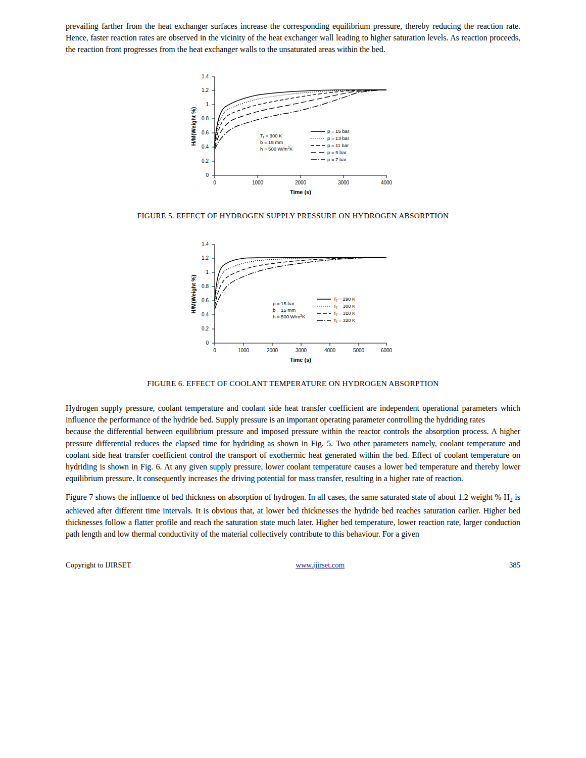prevailing farther from the heat exchanger surfaces increase the corresponding equilibrium pressure, thereby reducing the reaction rate. Hence, faster reaction rates are observed in the vicinity of the heat exchanger wall leading to higher saturation levels. As reaction proceeds, the reaction front progresses from the heat exchanger walls to the unsaturated areas within the bed.
0 0.2 0.4 0.6 0.8 1 1.2 1.4 0 1000 2000 3000 4000 Time (s) H/M(Weight %) Tf = 300 K b = 15 mm h = 500 W/m2K p = 15 bar p = 13 bar p = 11 bar p = 9 bar p = 7 bar
FIGURE 5. EFFECT OF HYDROGEN SUPPLY PRESSURE ON HYDROGEN ABSORPTION
0 0.2 0.4 0.6 0.8 1 1.2 1.4 0 1000 2000 3000 4000 5000 6000 Time (s) H/M(Weight %) p = 15 bar b = 15 mm h = 500 W/m2K Tf = 290 K Tf = 300 K Tf = 310 K Tf = 320 K
FIGURE 6. EFFECT OF COOLANT TEMPERATURE ON HYDROGEN ABSORPTION
Hydrogen supply pressure, coolant temperature and coolant side heat transfer coefficient are independent operational parameters which influence the performance of the hydride bed. Supply pressure is an important operating parameter controlling the hydriding rates
because the differential between equilibrium pressure and imposed pressure within the reactor controls the absorption process. A higher pressure differential reduces the elapsed time for hydriding as shown in Fig. 5. Two other parameters namely, coolant temperature and coolant side heat transfer coefficient control the transport of exothermic heat generated within the bed. Effect of coolant temperature on hydriding is shown in Fig. 6. At any given supply pressure, lower coolant temperature causes a lower bed temperature and thereby lower equilibrium pressure. It consequently increases the driving potential for mass transfer, resulting in a higher rate of reaction.
Figure 7 shows the influence of bed thickness on absorption of hydrogen. In all cases, the same saturated state of about 1.2 weight % H2 is achieved after different time intervals. It is obvious that, at lower bed thicknesses the hydride bed reaches saturation earlier. Higher bed thicknesses follow a flatter profile and reach the saturation state much later. Higher bed temperature, lower reaction rate, larger conduction path length and low thermal conductivity of the material collectively contribute to this behaviour. For a given
Copyright to IJIRSET www.ijirset.com 385